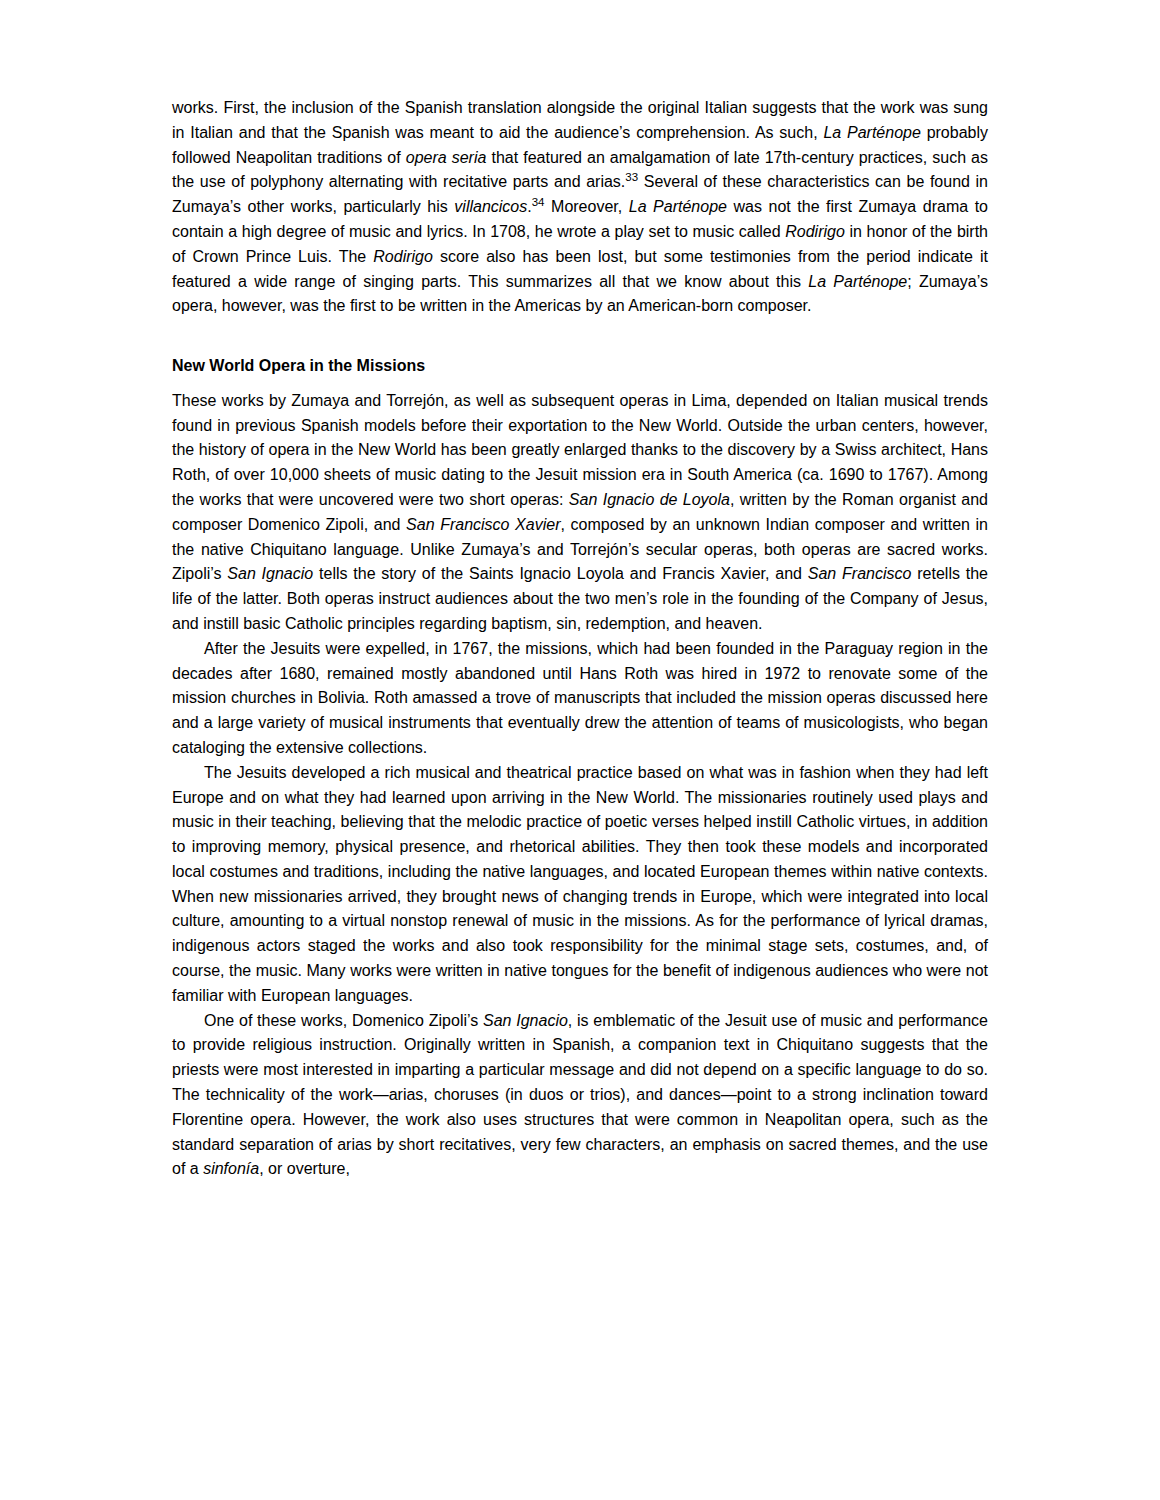works. First, the inclusion of the Spanish translation alongside the original Italian suggests that the work was sung in Italian and that the Spanish was meant to aid the audience’s comprehension. As such, La Parténope probably followed Neapolitan traditions of opera seria that featured an amalgamation of late 17th-century practices, such as the use of polyphony alternating with recitative parts and arias.33 Several of these characteristics can be found in Zumaya’s other works, particularly his villancicos.34 Moreover, La Parténope was not the first Zumaya drama to contain a high degree of music and lyrics. In 1708, he wrote a play set to music called Rodirigo in honor of the birth of Crown Prince Luis. The Rodirigo score also has been lost, but some testimonies from the period indicate it featured a wide range of singing parts. This summarizes all that we know about this La Parténope; Zumaya’s opera, however, was the first to be written in the Americas by an American-born composer.
New World Opera in the Missions
These works by Zumaya and Torrejón, as well as subsequent operas in Lima, depended on Italian musical trends found in previous Spanish models before their exportation to the New World. Outside the urban centers, however, the history of opera in the New World has been greatly enlarged thanks to the discovery by a Swiss architect, Hans Roth, of over 10,000 sheets of music dating to the Jesuit mission era in South America (ca. 1690 to 1767). Among the works that were uncovered were two short operas: San Ignacio de Loyola, written by the Roman organist and composer Domenico Zipoli, and San Francisco Xavier, composed by an unknown Indian composer and written in the native Chiquitano language. Unlike Zumaya’s and Torrejón’s secular operas, both operas are sacred works. Zipoli’s San Ignacio tells the story of the Saints Ignacio Loyola and Francis Xavier, and San Francisco retells the life of the latter. Both operas instruct audiences about the two men’s role in the founding of the Company of Jesus, and instill basic Catholic principles regarding baptism, sin, redemption, and heaven.
After the Jesuits were expelled, in 1767, the missions, which had been founded in the Paraguay region in the decades after 1680, remained mostly abandoned until Hans Roth was hired in 1972 to renovate some of the mission churches in Bolivia. Roth amassed a trove of manuscripts that included the mission operas discussed here and a large variety of musical instruments that eventually drew the attention of teams of musicologists, who began cataloging the extensive collections.
The Jesuits developed a rich musical and theatrical practice based on what was in fashion when they had left Europe and on what they had learned upon arriving in the New World. The missionaries routinely used plays and music in their teaching, believing that the melodic practice of poetic verses helped instill Catholic virtues, in addition to improving memory, physical presence, and rhetorical abilities. They then took these models and incorporated local costumes and traditions, including the native languages, and located European themes within native contexts. When new missionaries arrived, they brought news of changing trends in Europe, which were integrated into local culture, amounting to a virtual nonstop renewal of music in the missions. As for the performance of lyrical dramas, indigenous actors staged the works and also took responsibility for the minimal stage sets, costumes, and, of course, the music. Many works were written in native tongues for the benefit of indigenous audiences who were not familiar with European languages.
One of these works, Domenico Zipoli’s San Ignacio, is emblematic of the Jesuit use of music and performance to provide religious instruction. Originally written in Spanish, a companion text in Chiquitano suggests that the priests were most interested in imparting a particular message and did not depend on a specific language to do so. The technicality of the work—arias, choruses (in duos or trios), and dances—point to a strong inclination toward Florentine opera. However, the work also uses structures that were common in Neapolitan opera, such as the standard separation of arias by short recitatives, very few characters, an emphasis on sacred themes, and the use of a sinfonía, or overture,